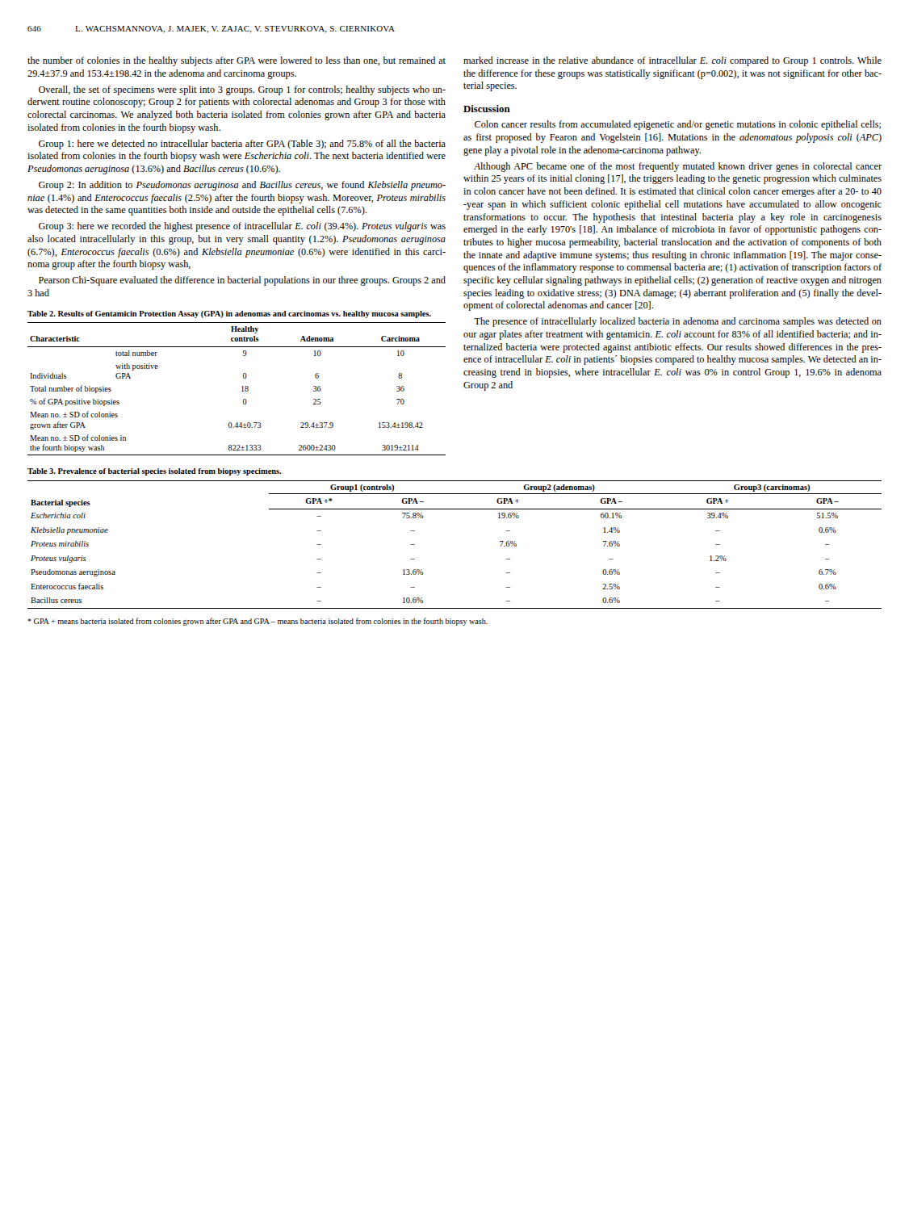646 L. WACHSMANNOVA, J. MAJEK, V. ZAJAC, V. STEVURKOVA, S. CIERNIKOVA
the number of colonies in the healthy subjects after GPA were lowered to less than one, but remained at 29.4±37.9 and 153.4±198.42 in the adenoma and carcinoma groups.
Overall, the set of specimens were split into 3 groups. Group 1 for controls; healthy subjects who underwent routine colonoscopy; Group 2 for patients with colorectal adenomas and Group 3 for those with colorectal carcinomas. We analyzed both bacteria isolated from colonies grown after GPA and bacteria isolated from colonies in the fourth biopsy wash.
Group 1: here we detected no intracellular bacteria after GPA (Table 3); and 75.8% of all the bacteria isolated from colonies in the fourth biopsy wash were Escherichia coli. The next bacteria identified were Pseudomonas aeruginosa (13.6%) and Bacillus cereus (10.6%).
Group 2: In addition to Pseudomonas aeruginosa and Bacillus cereus, we found Klebsiella pneumoniae (1.4%) and Enterococcus faecalis (2.5%) after the fourth biopsy wash. Moreover, Proteus mirabilis was detected in the same quantities both inside and outside the epithelial cells (7.6%).
Group 3: here we recorded the highest presence of intracellular E. coli (39.4%). Proteus vulgaris was also located intracellularly in this group, but in very small quantity (1.2%). Pseudomonas aeruginosa (6.7%), Enterococcus faecalis (0.6%) and Klebsiella pneumoniae (0.6%) were identified in this carcinoma group after the fourth biopsy wash,
Pearson Chi-Square evaluated the difference in bacterial populations in our three groups. Groups 2 and 3 had
Table 2. Results of Gentamicin Protection Assay (GPA) in adenomas and carcinomas vs. healthy mucosa samples.
| Characteristic | Healthy controls | Adenoma | Carcinoma |
| --- | --- | --- | --- |
| Individuals | total number | 9 | 10 | 10 |
| with positive GPA | 0 | 6 | 8 |
| Total number of biopsies | 18 | 36 | 36 |
| % of GPA positive biopsies | 0 | 25 | 70 |
| Mean no. ± SD of colonies grown after GPA | 0.44±0.73 | 29.4±37.9 | 153.4±198.42 |
| Mean no. ± SD of colonies in the fourth biopsy wash | 822±1333 | 2600±2430 | 3019±2114 |
marked increase in the relative abundance of intracellular E. coli compared to Group 1 controls. While the difference for these groups was statistically significant (p=0.002), it was not significant for other bacterial species.
Discussion
Colon cancer results from accumulated epigenetic and/or genetic mutations in colonic epithelial cells; as first proposed by Fearon and Vogelstein [16]. Mutations in the adenomatous polyposis coli (APC) gene play a pivotal role in the adenoma-carcinoma pathway.
Although APC became one of the most frequently mutated known driver genes in colorectal cancer within 25 years of its initial cloning [17], the triggers leading to the genetic progression which culminates in colon cancer have not been defined. It is estimated that clinical colon cancer emerges after a 20- to 40 -year span in which sufficient colonic epithelial cell mutations have accumulated to allow oncogenic transformations to occur. The hypothesis that intestinal bacteria play a key role in carcinogenesis emerged in the early 1970's [18]. An imbalance of microbiota in favor of opportunistic pathogens contributes to higher mucosa permeability, bacterial translocation and the activation of components of both the innate and adaptive immune systems; thus resulting in chronic inflammation [19]. The major consequences of the inflammatory response to commensal bacteria are; (1) activation of transcription factors of specific key cellular signaling pathways in epithelial cells; (2) generation of reactive oxygen and nitrogen species leading to oxidative stress; (3) DNA damage; (4) aberrant proliferation and (5) finally the development of colorectal adenomas and cancer [20].
The presence of intracellularly localized bacteria in adenoma and carcinoma samples was detected on our agar plates after treatment with gentamicin. E. coli account for 83% of all identified bacteria; and internalized bacteria were protected against antibiotic effects. Our results showed differences in the presence of intracellular E. coli in patients´ biopsies compared to healthy mucosa samples. We detected an increasing trend in biopsies, where intracellular E. coli was 0% in control Group 1, 19.6% in adenoma Group 2 and
Table 3. Prevalence of bacterial species isolated from biopsy specimens.
| Bacterial species | Group1 (controls) | Group2 (adenomas) | Group3 (carcinomas) |
| --- | --- | --- | --- |
| GPA +* | GPA – | GPA + | GPA – | GPA + | GPA – |
| Escherichia coli | – | 75.8% | 19.6% | 60.1% | 39.4% | 51.5% |
| Klebsiella pneumoniae | – | – | – | 1.4% | – | 0.6% |
| Proteus mirabilis | – | – | 7.6% | 7.6% | – | – |
| Proteus vulgaris | – | – | – | – | 1.2% | – |
| Pseudomonas aeruginosa | – | 13.6% | – | 0.6% | – | 6.7% |
| Enterococcus faecalis | – | – | – | 2.5% | – | 0.6% |
| Bacillus cereus | – | 10.6% | – | 0.6% | – | – |
* GPA + means bacteria isolated from colonies grown after GPA and GPA – means bacteria isolated from colonies in the fourth biopsy wash.